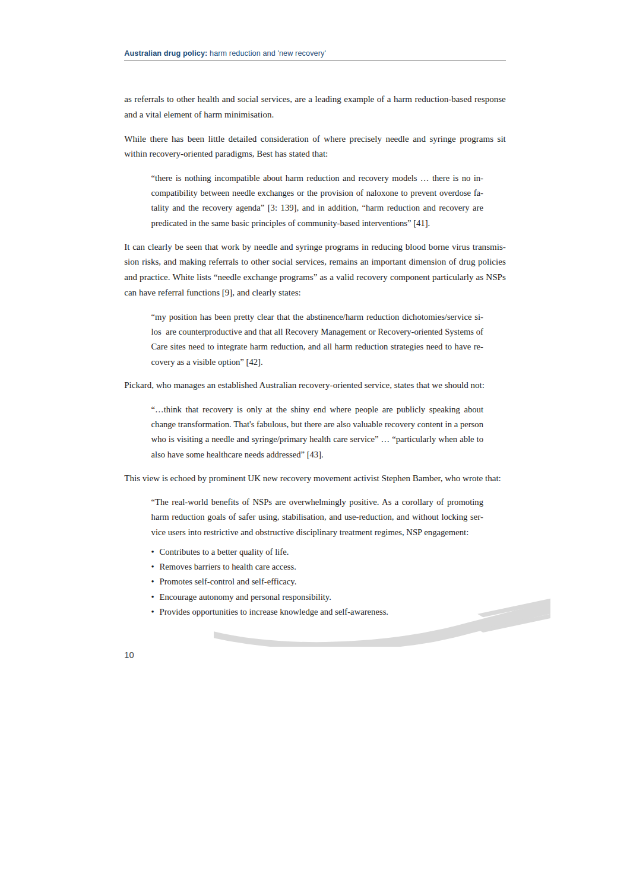Australian drug policy: harm reduction and 'new recovery'
as referrals to other health and social services, are a leading example of a harm reduction-based response and a vital element of harm minimisation.
While there has been little detailed consideration of where precisely needle and syringe programs sit within recovery-oriented paradigms, Best has stated that:
“there is nothing incompatible about harm reduction and recovery models … there is no incompatibility between needle exchanges or the provision of naloxone to prevent overdose fatality and the recovery agenda” [3: 139], and in addition, “harm reduction and recovery are predicated in the same basic principles of community-based interventions” [41].
It can clearly be seen that work by needle and syringe programs in reducing blood borne virus transmission risks, and making referrals to other social services, remains an important dimension of drug policies and practice. White lists “needle exchange programs” as a valid recovery component particularly as NSPs can have referral functions [9], and clearly states:
“my position has been pretty clear that the abstinence/harm reduction dichotomies/service silos are counterproductive and that all Recovery Management or Recovery-oriented Systems of Care sites need to integrate harm reduction, and all harm reduction strategies need to have recovery as a visible option” [42].
Pickard, who manages an established Australian recovery-oriented service, states that we should not:
“…think that recovery is only at the shiny end where people are publicly speaking about change transformation. That's fabulous, but there are also valuable recovery content in a person who is visiting a needle and syringe/primary health care service” … “particularly when able to also have some healthcare needs addressed” [43].
This view is echoed by prominent UK new recovery movement activist Stephen Bamber, who wrote that:
“The real-world benefits of NSPs are overwhelmingly positive. As a corollary of promoting harm reduction goals of safer using, stabilisation, and use-reduction, and without locking service users into restrictive and obstructive disciplinary treatment regimes, NSP engagement:
Contributes to a better quality of life.
Removes barriers to health care access.
Promotes self-control and self-efficacy.
Encourage autonomy and personal responsibility.
Provides opportunities to increase knowledge and self-awareness.
10